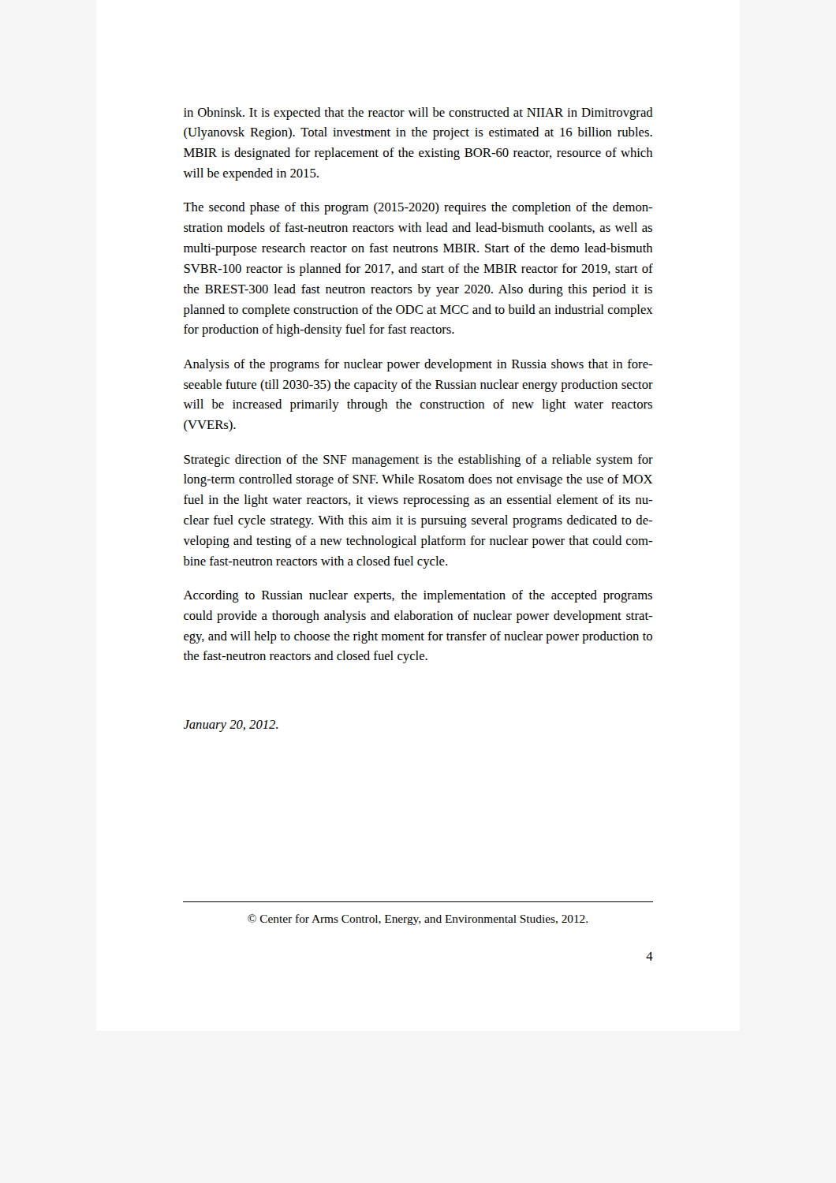in Obninsk. It is expected that the reactor will be constructed at NIIAR in Dimitrovgrad (Ulyanovsk Region). Total investment in the project is estimated at 16 billion rubles. MBIR is designated for replacement of the existing BOR-60 reactor, resource of which will be expended in 2015.
The second phase of this program (2015-2020) requires the completion of the demonstration models of fast-neutron reactors with lead and lead-bismuth coolants, as well as multi-purpose research reactor on fast neutrons MBIR. Start of the demo lead-bismuth SVBR-100 reactor is planned for 2017, and start of the MBIR reactor for 2019, start of the BREST-300 lead fast neutron reactors by year 2020. Also during this period it is planned to complete construction of the ODC at MCC and to build an industrial complex for production of high-density fuel for fast reactors.
Analysis of the programs for nuclear power development in Russia shows that in foreseeable future (till 2030-35) the capacity of the Russian nuclear energy production sector will be increased primarily through the construction of new light water reactors (VVERs).
Strategic direction of the SNF management is the establishing of a reliable system for long-term controlled storage of SNF. While Rosatom does not envisage the use of MOX fuel in the light water reactors, it views reprocessing as an essential element of its nuclear fuel cycle strategy. With this aim it is pursuing several programs dedicated to developing and testing of a new technological platform for nuclear power that could combine fast-neutron reactors with a closed fuel cycle.
According to Russian nuclear experts, the implementation of the accepted programs could provide a thorough analysis and elaboration of nuclear power development strategy, and will help to choose the right moment for transfer of nuclear power production to the fast-neutron reactors and closed fuel cycle.
January 20, 2012.
© Center for Arms Control, Energy, and Environmental Studies, 2012.
4